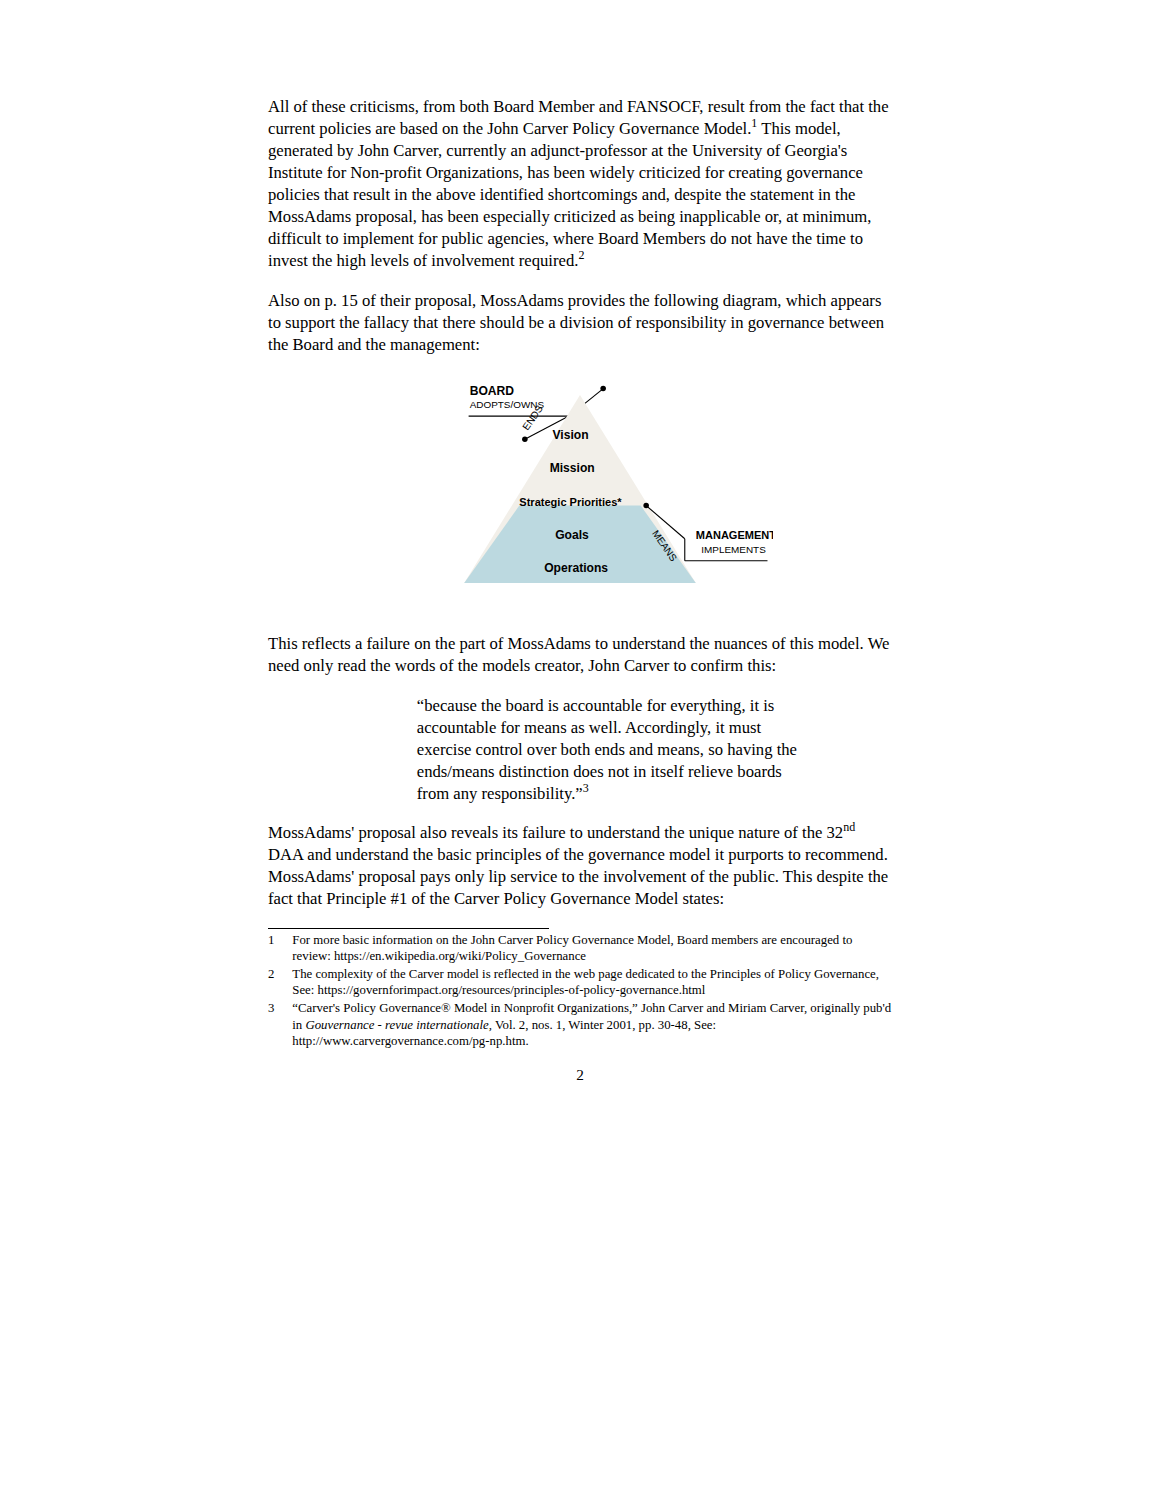All of these criticisms, from both Board Member and FANSOCF, result from the fact that the current policies are based on the John Carver Policy Governance Model.1 This model, generated by John Carver, currently an adjunct-professor at the University of Georgia's Institute for Non-profit Organizations, has been widely criticized for creating governance policies that result in the above identified shortcomings and, despite the statement in the MossAdams proposal, has been especially criticized as being inapplicable or, at minimum, difficult to implement for public agencies, where Board Members do not have the time to invest the high levels of involvement required.2
Also on p. 15 of their proposal, MossAdams provides the following diagram, which appears to support the fallacy that there should be a division of responsibility in governance between the Board and the management:
This reflects a failure on the part of MossAdams to understand the nuances of this model. We need only read the words of the models creator, John Carver to confirm this:
“because the board is accountable for everything, it is accountable for means as well. Accordingly, it must exercise control over both ends and means, so having the ends/means distinction does not in itself relieve boards from any responsibility.”3
MossAdams' proposal also reveals its failure to understand the unique nature of the 32nd DAA and understand the basic principles of the governance model it purports to recommend. MossAdams' proposal pays only lip service to the involvement of the public. This despite the fact that Principle #1 of the Carver Policy Governance Model states:
1 For more basic information on the John Carver Policy Governance Model, Board members are encouraged to review: https://en.wikipedia.org/wiki/Policy_Governance
2 The complexity of the Carver model is reflected in the web page dedicated to the Principles of Policy Governance, See: https://governforimpact.org/resources/principles-of-policy-governance.html
3“Carver's Policy Governance® Model in Nonprofit Organizations,” John Carver and Miriam Carver, originally pub'd in Gouvernance - revue internationale, Vol. 2, nos. 1, Winter 2001, pp. 30-48, See: http://www.carvergovernance.com/pg-np.htm.
2